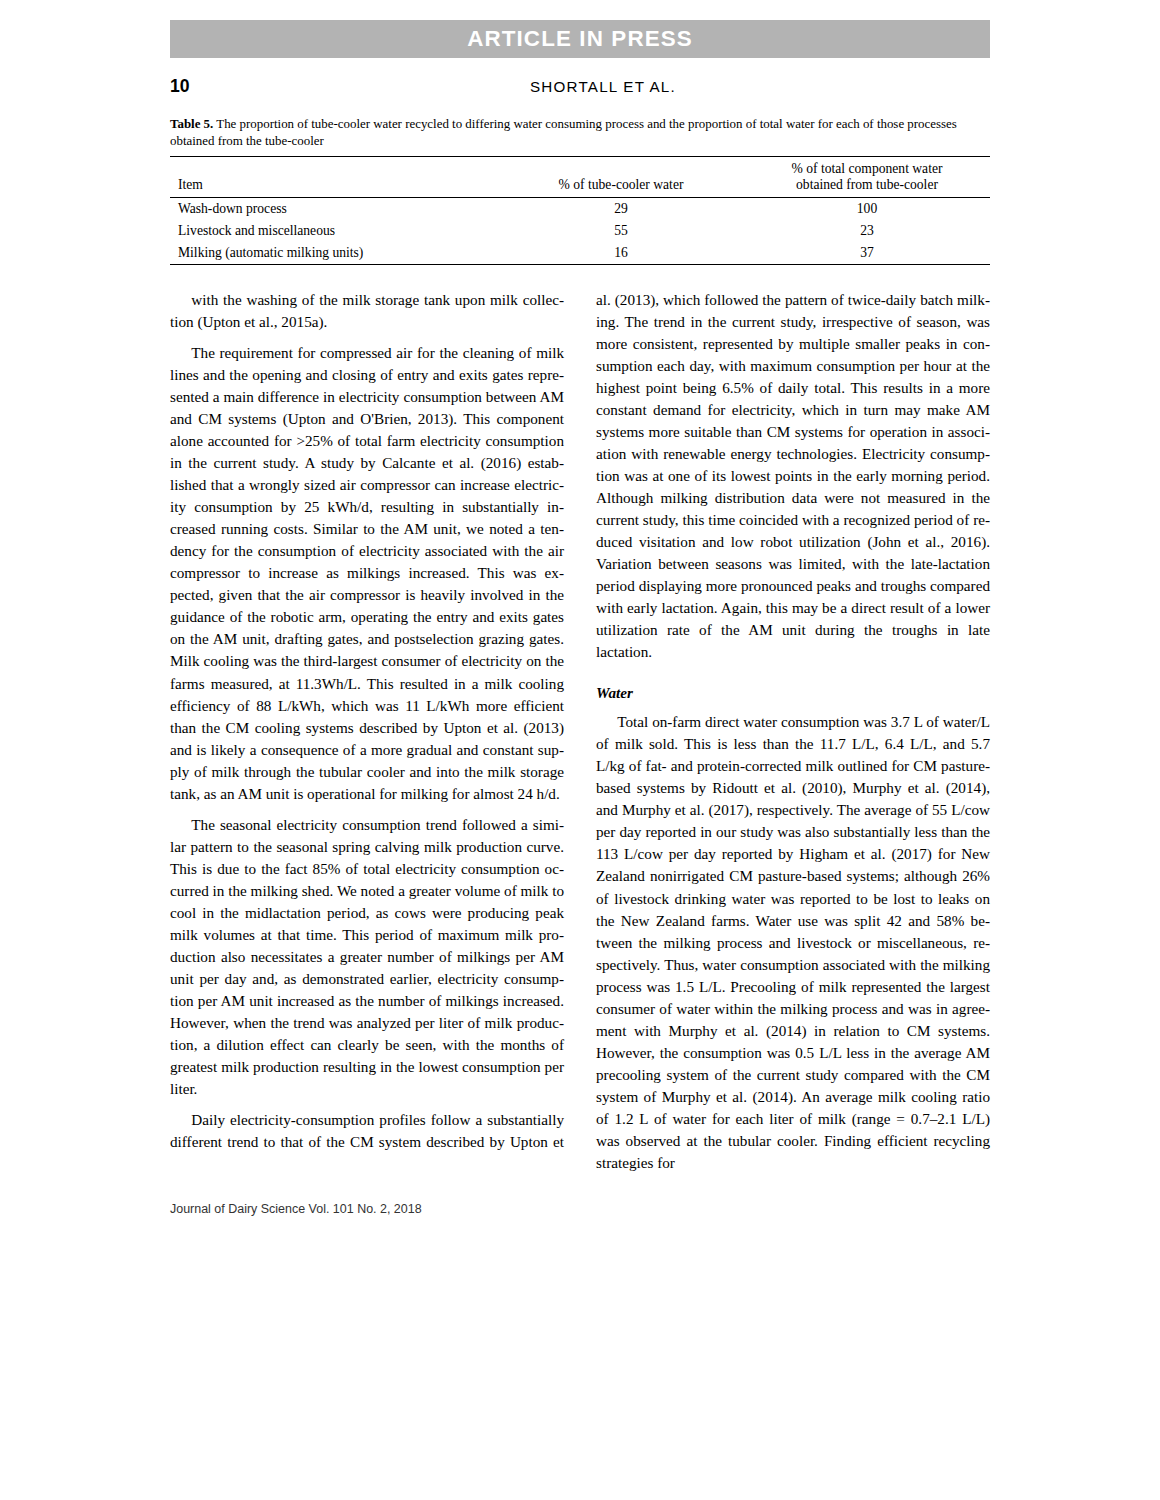ARTICLE IN PRESS
10 SHORTALL ET AL.
Table 5. The proportion of tube-cooler water recycled to differing water consuming process and the proportion of total water for each of those processes obtained from the tube-cooler
| Item | % of tube-cooler water | % of total component water obtained from tube-cooler |
| --- | --- | --- |
| Wash-down process | 29 | 100 |
| Livestock and miscellaneous | 55 | 23 |
| Milking (automatic milking units) | 16 | 37 |
with the washing of the milk storage tank upon milk collection (Upton et al., 2015a).
The requirement for compressed air for the cleaning of milk lines and the opening and closing of entry and exits gates represented a main difference in electricity consumption between AM and CM systems (Upton and O'Brien, 2013). This component alone accounted for >25% of total farm electricity consumption in the current study. A study by Calcante et al. (2016) established that a wrongly sized air compressor can increase electricity consumption by 25 kWh/d, resulting in substantially increased running costs. Similar to the AM unit, we noted a tendency for the consumption of electricity associated with the air compressor to increase as milkings increased. This was expected, given that the air compressor is heavily involved in the guidance of the robotic arm, operating the entry and exits gates on the AM unit, drafting gates, and postselection grazing gates. Milk cooling was the third-largest consumer of electricity on the farms measured, at 11.3Wh/L. This resulted in a milk cooling efficiency of 88 L/kWh, which was 11 L/kWh more efficient than the CM cooling systems described by Upton et al. (2013) and is likely a consequence of a more gradual and constant supply of milk through the tubular cooler and into the milk storage tank, as an AM unit is operational for milking for almost 24 h/d.
The seasonal electricity consumption trend followed a similar pattern to the seasonal spring calving milk production curve. This is due to the fact 85% of total electricity consumption occurred in the milking shed. We noted a greater volume of milk to cool in the midlactation period, as cows were producing peak milk volumes at that time. This period of maximum milk production also necessitates a greater number of milkings per AM unit per day and, as demonstrated earlier, electricity consumption per AM unit increased as the number of milkings increased. However, when the trend was analyzed per liter of milk production, a dilution effect can clearly be seen, with the months of greatest milk production resulting in the lowest consumption per liter.
Daily electricity-consumption profiles follow a substantially different trend to that of the CM system described by Upton et al. (2013), which followed the pattern of twice-daily batch milking. The trend in the current study, irrespective of season, was more consistent, represented by multiple smaller peaks in consumption each day, with maximum consumption per hour at the highest point being 6.5% of daily total. This results in a more constant demand for electricity, which in turn may make AM systems more suitable than CM systems for operation in association with renewable energy technologies. Electricity consumption was at one of its lowest points in the early morning period. Although milking distribution data were not measured in the current study, this time coincided with a recognized period of reduced visitation and low robot utilization (John et al., 2016). Variation between seasons was limited, with the late-lactation period displaying more pronounced peaks and troughs compared with early lactation. Again, this may be a direct result of a lower utilization rate of the AM unit during the troughs in late lactation.
Water
Total on-farm direct water consumption was 3.7 L of water/L of milk sold. This is less than the 11.7 L/L, 6.4 L/L, and 5.7 L/kg of fat- and protein-corrected milk outlined for CM pasture-based systems by Ridoutt et al. (2010), Murphy et al. (2014), and Murphy et al. (2017), respectively. The average of 55 L/cow per day reported in our study was also substantially less than the 113 L/cow per day reported by Higham et al. (2017) for New Zealand nonirrigated CM pasture-based systems; although 26% of livestock drinking water was reported to be lost to leaks on the New Zealand farms. Water use was split 42 and 58% between the milking process and livestock or miscellaneous, respectively. Thus, water consumption associated with the milking process was 1.5 L/L. Precooling of milk represented the largest consumer of water within the milking process and was in agreement with Murphy et al. (2014) in relation to CM systems. However, the consumption was 0.5 L/L less in the average AM precooling system of the current study compared with the CM system of Murphy et al. (2014). An average milk cooling ratio of 1.2 L of water for each liter of milk (range = 0.7–2.1 L/L) was observed at the tubular cooler. Finding efficient recycling strategies for
Journal of Dairy Science Vol. 101 No. 2, 2018